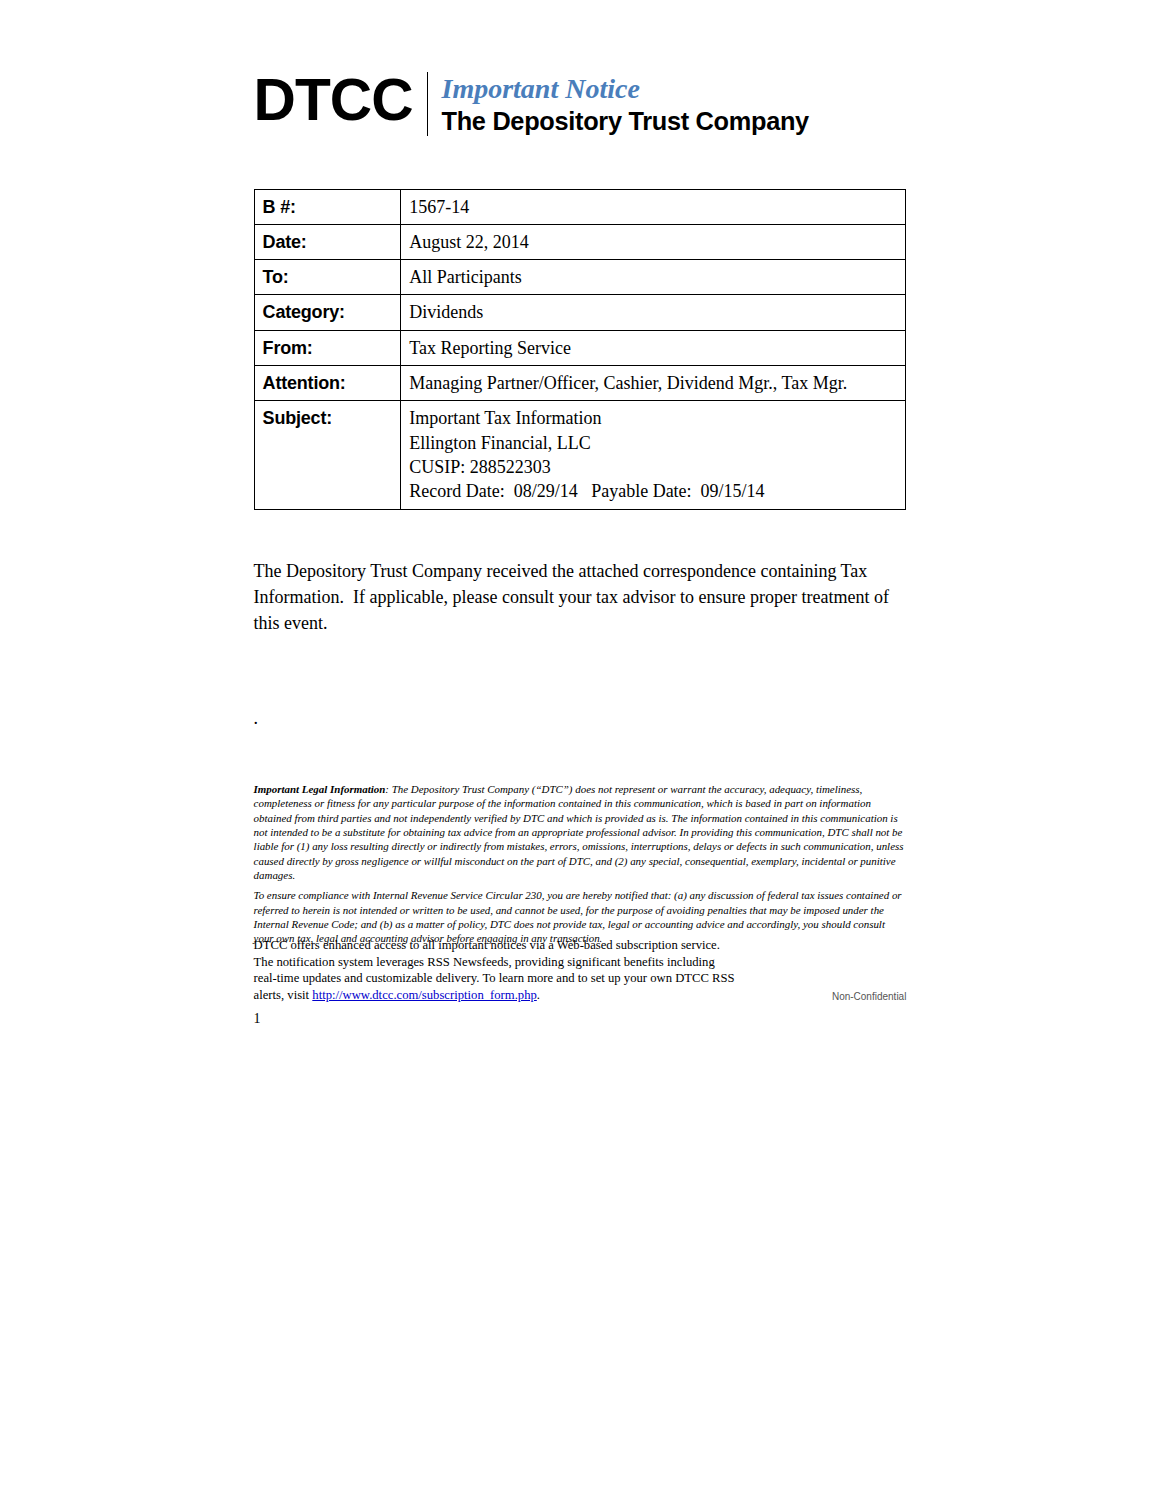DTCC
Important Notice
The Depository Trust Company
| B #: | 1567-14 |
| Date: | August 22, 2014 |
| To: | All Participants |
| Category: | Dividends |
| From: | Tax Reporting Service |
| Attention: | Managing Partner/Officer, Cashier, Dividend Mgr., Tax Mgr. |
| Subject: | Important Tax Information Ellington Financial, LLC CUSIP: 288522303 Record Date: 08/29/14 Payable Date: 09/15/14 |
The Depository Trust Company received the attached correspondence containing Tax Information. If applicable, please consult your tax advisor to ensure proper treatment of this event.
.
Important Legal Information: The Depository Trust Company (“DTC”) does not represent or warrant the accuracy, adequacy, timeliness, completeness or fitness for any particular purpose of the information contained in this communication, which is based in part on information obtained from third parties and not independently verified by DTC and which is provided as is. The information contained in this communication is not intended to be a substitute for obtaining tax advice from an appropriate professional advisor. In providing this communication, DTC shall not be liable for (1) any loss resulting directly or indirectly from mistakes, errors, omissions, interruptions, delays or defects in such communication, unless caused directly by gross negligence or willful misconduct on the part of DTC, and (2) any special, consequential, exemplary, incidental or punitive damages.
To ensure compliance with Internal Revenue Service Circular 230, you are hereby notified that: (a) any discussion of federal tax issues contained or referred to herein is not intended or written to be used, and cannot be used, for the purpose of avoiding penalties that may be imposed under the Internal Revenue Code; and (b) as a matter of policy, DTC does not provide tax, legal or accounting advice and accordingly, you should consult your own tax, legal and accounting advisor before engaging in any transaction.
DTCC offers enhanced access to all important notices via a Web-based subscription service.
The notification system leverages RSS Newsfeeds, providing significant benefits including
real-time updates and customizable delivery. To learn more and to set up your own DTCC RSS
alerts, visit http://www.dtcc.com/subscription_form.php.
Non-Confidential
1